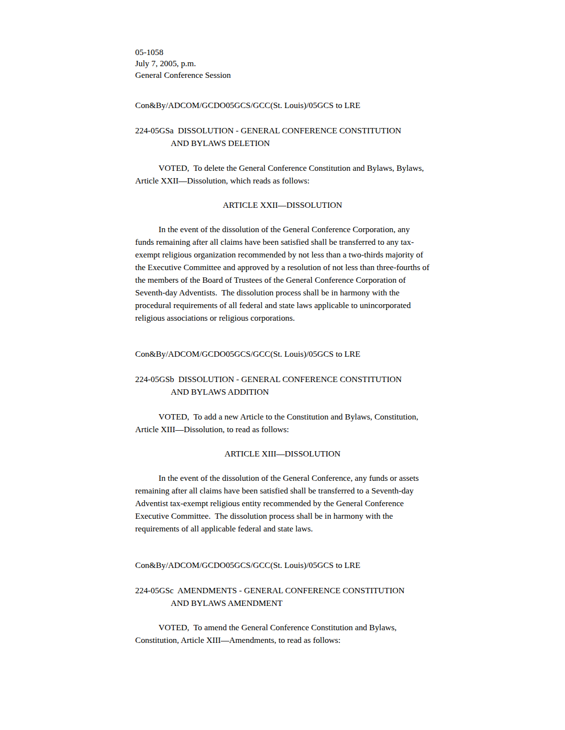05-1058
July 7, 2005, p.m.
General Conference Session
Con&By/ADCOM/GCDO05GCS/GCC(St. Louis)/05GCS to LRE
224-05GSa DISSOLUTION - GENERAL CONFERENCE CONSTITUTION AND BYLAWS DELETION
VOTED, To delete the General Conference Constitution and Bylaws, Bylaws, Article XXII—Dissolution, which reads as follows:
ARTICLE XXII—DISSOLUTION
In the event of the dissolution of the General Conference Corporation, any funds remaining after all claims have been satisfied shall be transferred to any tax-exempt religious organization recommended by not less than a two-thirds majority of the Executive Committee and approved by a resolution of not less than three-fourths of the members of the Board of Trustees of the General Conference Corporation of Seventh-day Adventists. The dissolution process shall be in harmony with the procedural requirements of all federal and state laws applicable to unincorporated religious associations or religious corporations.
Con&By/ADCOM/GCDO05GCS/GCC(St. Louis)/05GCS to LRE
224-05GSb DISSOLUTION - GENERAL CONFERENCE CONSTITUTION AND BYLAWS ADDITION
VOTED, To add a new Article to the Constitution and Bylaws, Constitution, Article XIII—Dissolution, to read as follows:
ARTICLE XIII—DISSOLUTION
In the event of the dissolution of the General Conference, any funds or assets remaining after all claims have been satisfied shall be transferred to a Seventh-day Adventist tax-exempt religious entity recommended by the General Conference Executive Committee. The dissolution process shall be in harmony with the requirements of all applicable federal and state laws.
Con&By/ADCOM/GCDO05GCS/GCC(St. Louis)/05GCS to LRE
224-05GSc AMENDMENTS - GENERAL CONFERENCE CONSTITUTION AND BYLAWS AMENDMENT
VOTED, To amend the General Conference Constitution and Bylaws, Constitution, Article XIII—Amendments, to read as follows: